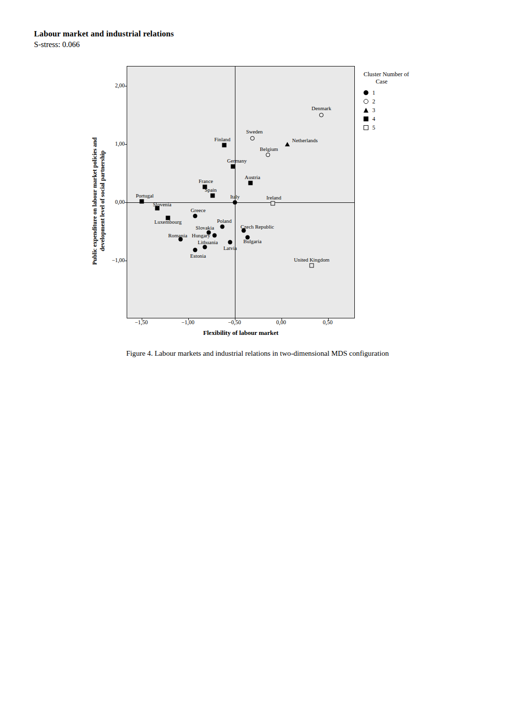Labour market and industrial relations
S-stress: 0.066
Public expenditure on labour market policies and
development level of social partnership
2,00 1,00 0,00 −1,00
Denmark
Sweden
Netherlands
Finland
Belgium
Germany
Austria
France
Spain
Portugal
Italy
Ireland
Slovenia
Greece
Luxembourg
Poland
Czech Republic
Slovakia
Hungary
Romania
Bulgaria
Latvia
Lithuania
Estonia
United Kingdom
−1,50 −1,00 −0,50 0,00 0,50
Flexibility of labour market
Cluster Number of
Case
1
2
3
4
5
Figure 4. Labour markets and industrial relations in two-dimensional MDS configuration